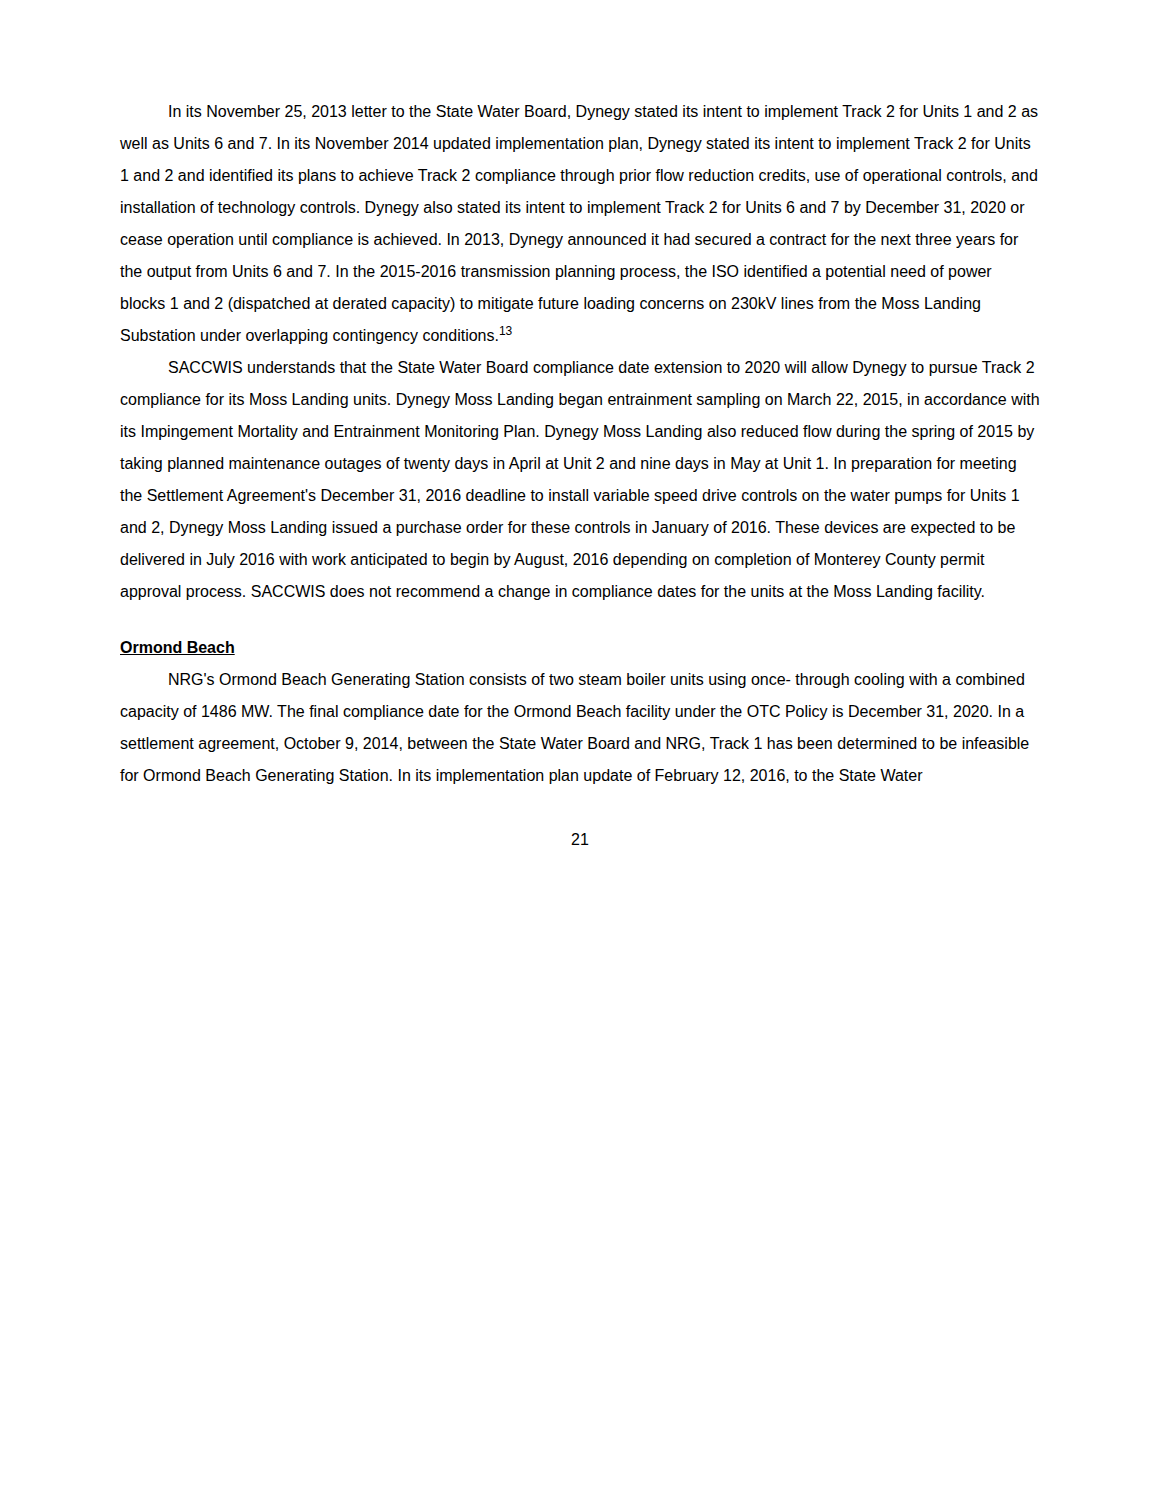In its November 25, 2013 letter to the State Water Board, Dynegy stated its intent to implement Track 2 for Units 1 and 2 as well as Units 6 and 7. In its November 2014 updated implementation plan, Dynegy stated its intent to implement Track 2 for Units 1 and 2 and identified its plans to achieve Track 2 compliance through prior flow reduction credits, use of operational controls, and installation of technology controls. Dynegy also stated its intent to implement Track 2 for Units 6 and 7 by December 31, 2020 or cease operation until compliance is achieved. In 2013, Dynegy announced it had secured a contract for the next three years for the output from Units 6 and 7. In the 2015-2016 transmission planning process, the ISO identified a potential need of power blocks 1 and 2 (dispatched at derated capacity) to mitigate future loading concerns on 230kV lines from the Moss Landing Substation under overlapping contingency conditions.13
SACCWIS understands that the State Water Board compliance date extension to 2020 will allow Dynegy to pursue Track 2 compliance for its Moss Landing units. Dynegy Moss Landing began entrainment sampling on March 22, 2015, in accordance with its Impingement Mortality and Entrainment Monitoring Plan. Dynegy Moss Landing also reduced flow during the spring of 2015 by taking planned maintenance outages of twenty days in April at Unit 2 and nine days in May at Unit 1. In preparation for meeting the Settlement Agreement's December 31, 2016 deadline to install variable speed drive controls on the water pumps for Units 1 and 2, Dynegy Moss Landing issued a purchase order for these controls in January of 2016. These devices are expected to be delivered in July 2016 with work anticipated to begin by August, 2016 depending on completion of Monterey County permit approval process. SACCWIS does not recommend a change in compliance dates for the units at the Moss Landing facility.
Ormond Beach
NRG's Ormond Beach Generating Station consists of two steam boiler units using once- through cooling with a combined capacity of 1486 MW. The final compliance date for the Ormond Beach facility under the OTC Policy is December 31, 2020. In a settlement agreement, October 9, 2014, between the State Water Board and NRG, Track 1 has been determined to be infeasible for Ormond Beach Generating Station. In its implementation plan update of February 12, 2016, to the State Water
21